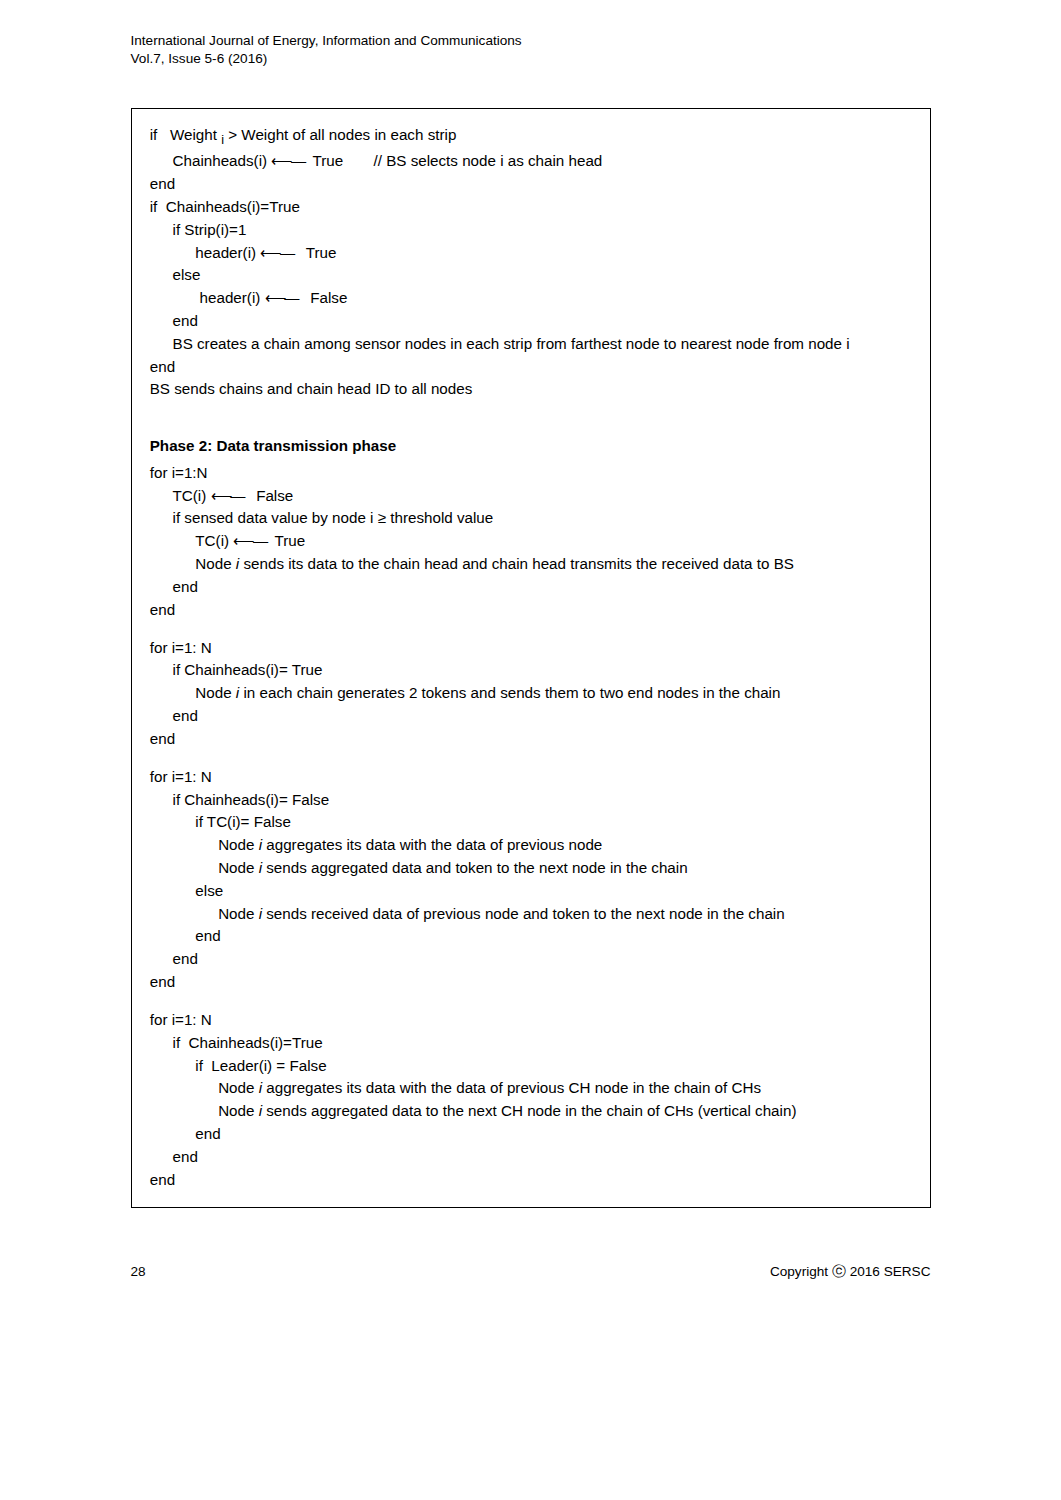International Journal of Energy, Information and Communications
Vol.7, Issue 5-6 (2016)
if Weight i > Weight of all nodes in each strip
Chainheads(i) ⟵— True// BS selects node i as chain head
end
if Chainheads(i)=True
if Strip(i)=1
header(i) ⟵— True
else
header(i) ⟵— False
end
BS creates a chain among sensor nodes in each strip from farthest node to nearest node from node i
end
BS sends chains and chain head ID to all nodes
Phase 2: Data transmission phase
for i=1:N
TC(i) ⟵— False
if sensed data value by node i ≥ threshold value
TC(i) ⟵— True
Node i sends its data to the chain head and chain head transmits the received data to BS
end
end
for i=1: N
if Chainheads(i)= True
Node i in each chain generates 2 tokens and sends them to two end nodes in the chain
end
end
for i=1: N
if Chainheads(i)= False
if TC(i)= False
Node i aggregates its data with the data of previous node
Node i sends aggregated data and token to the next node in the chain
else
Node i sends received data of previous node and token to the next node in the chain
end
end
end
for i=1: N
if Chainheads(i)=True
if Leader(i) = False
Node i aggregates its data with the data of previous CH node in the chain of CHs
Node i sends aggregated data to the next CH node in the chain of CHs (vertical chain)
end
end
end
28 Copyright ⓒ 2016 SERSC